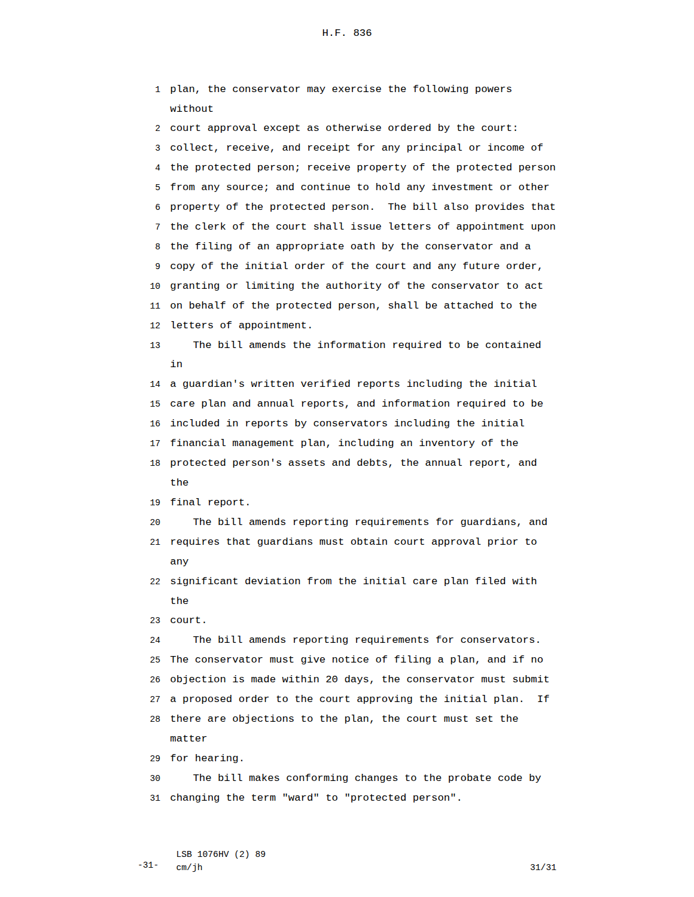H.F. 836
1 plan, the conservator may exercise the following powers without
2 court approval except as otherwise ordered by the court:
3 collect, receive, and receipt for any principal or income of
4 the protected person; receive property of the protected person
5 from any source; and continue to hold any investment or other
6 property of the protected person. The bill also provides that
7 the clerk of the court shall issue letters of appointment upon
8 the filing of an appropriate oath by the conservator and a
9 copy of the initial order of the court and any future order,
10 granting or limiting the authority of the conservator to act
11 on behalf of the protected person, shall be attached to the
12 letters of appointment.
13 The bill amends the information required to be contained in
14 a guardian's written verified reports including the initial
15 care plan and annual reports, and information required to be
16 included in reports by conservators including the initial
17 financial management plan, including an inventory of the
18 protected person's assets and debts, the annual report, and the
19 final report.
20 The bill amends reporting requirements for guardians, and
21 requires that guardians must obtain court approval prior to any
22 significant deviation from the initial care plan filed with the
23 court.
24 The bill amends reporting requirements for conservators.
25 The conservator must give notice of filing a plan, and if no
26 objection is made within 20 days, the conservator must submit
27 a proposed order to the court approving the initial plan. If
28 there are objections to the plan, the court must set the matter
29 for hearing.
30 The bill makes conforming changes to the probate code by
31 changing the term "ward" to "protected person".
-31-
LSB 1076HV (2) 89
cm/jh
31/31